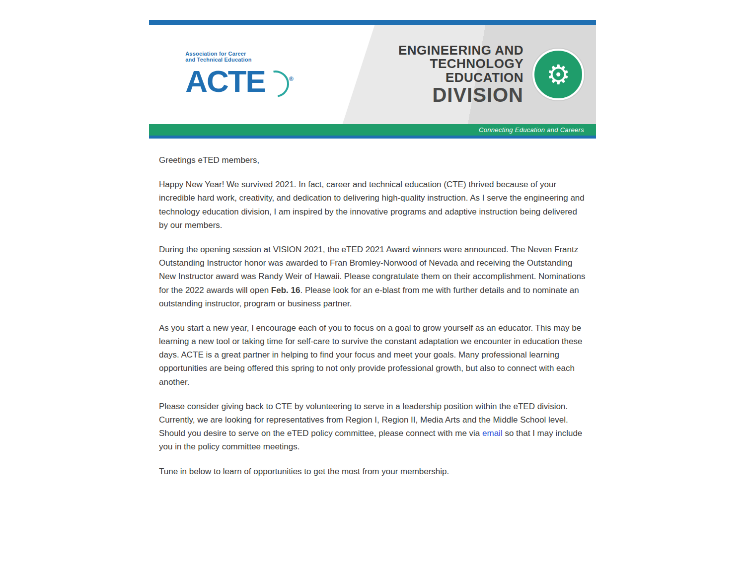Association for Career
and Technical Education
ACTE ®
Engineering and
Technology Education
Division
⚙
Connecting Education and Careers
Greetings eTED members,
Happy New Year! We survived 2021. In fact, career and technical education (CTE) thrived because of your incredible hard work, creativity, and dedication to delivering high-quality instruction. As I serve the engineering and technology education division, I am inspired by the innovative programs and adaptive instruction being delivered by our members.
During the opening session at VISION 2021, the eTED 2021 Award winners were announced. The Neven Frantz Outstanding Instructor honor was awarded to Fran Bromley-Norwood of Nevada and receiving the Outstanding New Instructor award was Randy Weir of Hawaii. Please congratulate them on their accomplishment. Nominations for the 2022 awards will open Feb. 16. Please look for an e-blast from me with further details and to nominate an outstanding instructor, program or business partner.
As you start a new year, I encourage each of you to focus on a goal to grow yourself as an educator. This may be learning a new tool or taking time for self-care to survive the constant adaptation we encounter in education these days. ACTE is a great partner in helping to find your focus and meet your goals. Many professional learning opportunities are being offered this spring to not only provide professional growth, but also to connect with each another.
Please consider giving back to CTE by volunteering to serve in a leadership position within the eTED division. Currently, we are looking for representatives from Region I, Region II, Media Arts and the Middle School level. Should you desire to serve on the eTED policy committee, please connect with me via email so that I may include you in the policy committee meetings.
Tune in below to learn of opportunities to get the most from your membership.